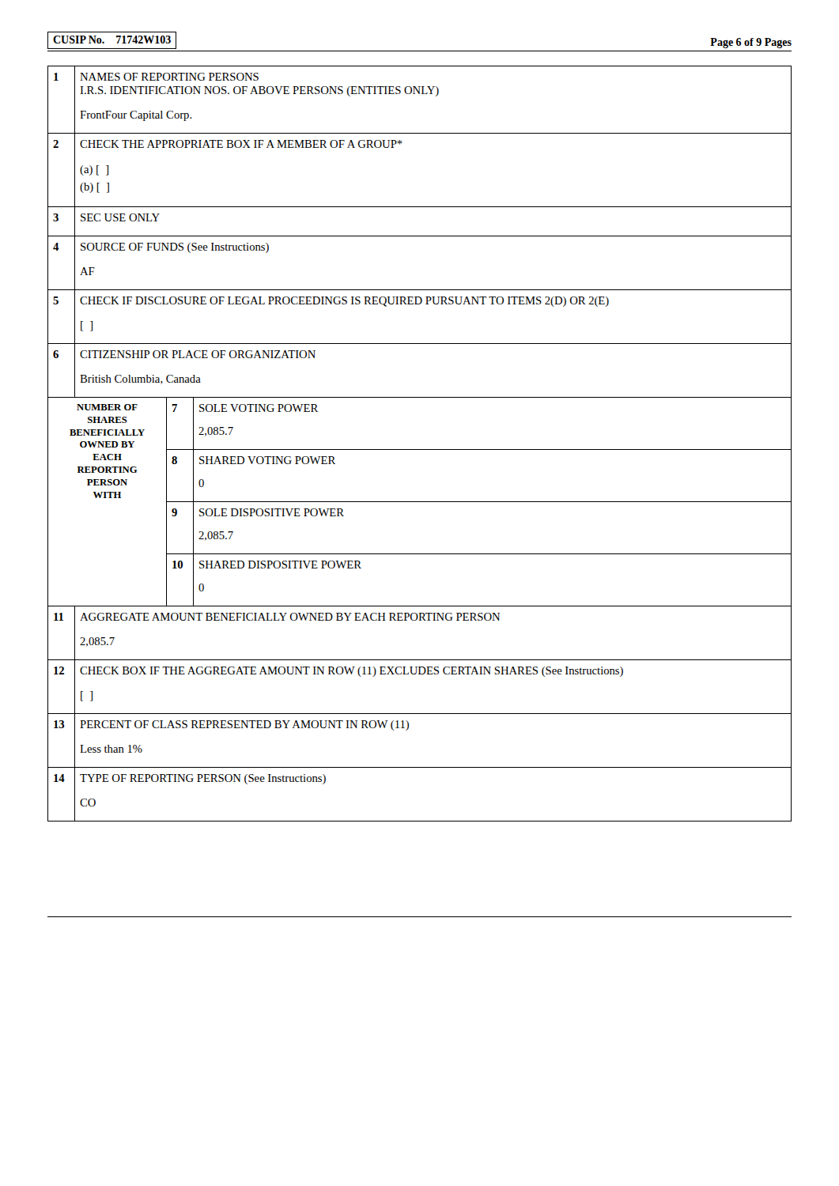CUSIP No. 71742W103 Page 6 of 9 Pages
| 1 | NAMES OF REPORTING PERSONS I.R.S. IDENTIFICATION NOS. OF ABOVE PERSONS (ENTITIES ONLY) FrontFour Capital Corp. |
| 2 | CHECK THE APPROPRIATE BOX IF A MEMBER OF A GROUP* (a) [ ] (b) [ ] |
| 3 | SEC USE ONLY |
| 4 | SOURCE OF FUNDS (See Instructions) AF |
| 5 | CHECK IF DISCLOSURE OF LEGAL PROCEEDINGS IS REQUIRED PURSUANT TO ITEMS 2(D) OR 2(E) [ ] |
| 6 | CITIZENSHIP OR PLACE OF ORGANIZATION British Columbia, Canada |
| NUMBER OF SHARES BENEFICIALLY OWNED BY EACH REPORTING PERSON WITH | 7 | SOLE VOTING POWER 2,085.7 |
| 8 | SHARED VOTING POWER 0 |
| 9 | SOLE DISPOSITIVE POWER 2,085.7 |
| 10 | SHARED DISPOSITIVE POWER 0 |
| 11 | AGGREGATE AMOUNT BENEFICIALLY OWNED BY EACH REPORTING PERSON 2,085.7 |
| 12 | CHECK BOX IF THE AGGREGATE AMOUNT IN ROW (11) EXCLUDES CERTAIN SHARES (See Instructions) [ ] |
| 13 | PERCENT OF CLASS REPRESENTED BY AMOUNT IN ROW (11) Less than 1% |
| 14 | TYPE OF REPORTING PERSON (See Instructions) CO |